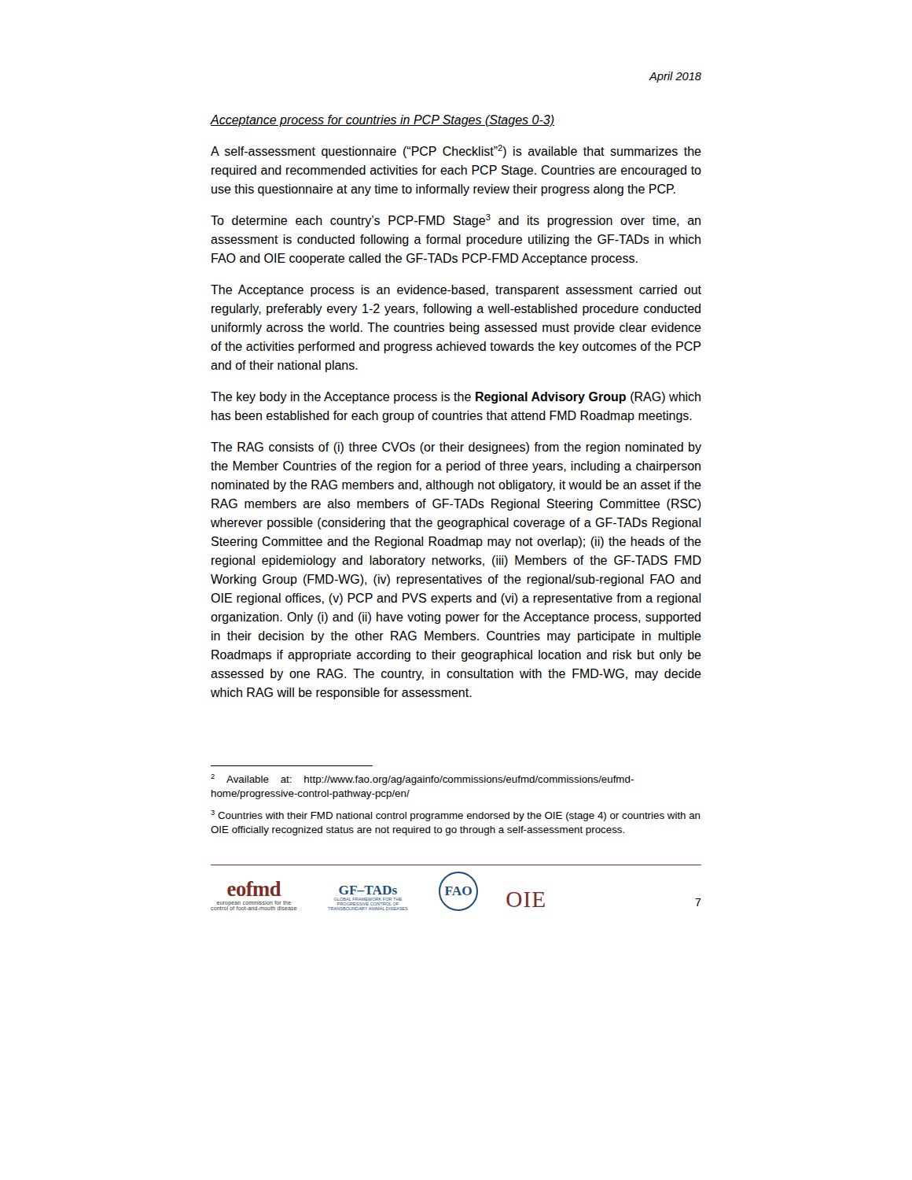April 2018
Acceptance process for countries in PCP Stages (Stages 0-3)
A self-assessment questionnaire (“PCP Checklist”2) is available that summarizes the required and recommended activities for each PCP Stage. Countries are encouraged to use this questionnaire at any time to informally review their progress along the PCP.
To determine each country’s PCP-FMD Stage3 and its progression over time, an assessment is conducted following a formal procedure utilizing the GF-TADs in which FAO and OIE cooperate called the GF-TADs PCP-FMD Acceptance process.
The Acceptance process is an evidence-based, transparent assessment carried out regularly, preferably every 1-2 years, following a well-established procedure conducted uniformly across the world. The countries being assessed must provide clear evidence of the activities performed and progress achieved towards the key outcomes of the PCP and of their national plans.
The key body in the Acceptance process is the Regional Advisory Group (RAG) which has been established for each group of countries that attend FMD Roadmap meetings.
The RAG consists of (i) three CVOs (or their designees) from the region nominated by the Member Countries of the region for a period of three years, including a chairperson nominated by the RAG members and, although not obligatory, it would be an asset if the RAG members are also members of GF-TADs Regional Steering Committee (RSC) wherever possible (considering that the geographical coverage of a GF-TADs Regional Steering Committee and the Regional Roadmap may not overlap); (ii) the heads of the regional epidemiology and laboratory networks, (iii) Members of the GF-TADS FMD Working Group (FMD-WG), (iv) representatives of the regional/sub-regional FAO and OIE regional offices, (v) PCP and PVS experts and (vi) a representative from a regional organization. Only (i) and (ii) have voting power for the Acceptance process, supported in their decision by the other RAG Members. Countries may participate in multiple Roadmaps if appropriate according to their geographical location and risk but only be assessed by one RAG. The country, in consultation with the FMD-WG, may decide which RAG will be responsible for assessment.
2 Available at: http://www.fao.org/ag/againfo/commissions/eufmd/commissions/eufmd-home/progressive-control-pathway-pcp/en/
3 Countries with their FMD national control programme endorsed by the OIE (stage 4) or countries with an OIE officially recognized status are not required to go through a self-assessment process.
eofmd
european commission for the
control of foot-and-mouth disease
GF–TADs
GLOBAL FRAMEWORK FOR THE PROGRESSIVE CONTROL OF TRANSBOUNDARY ANIMAL DISEASES
FAO
OIE
7